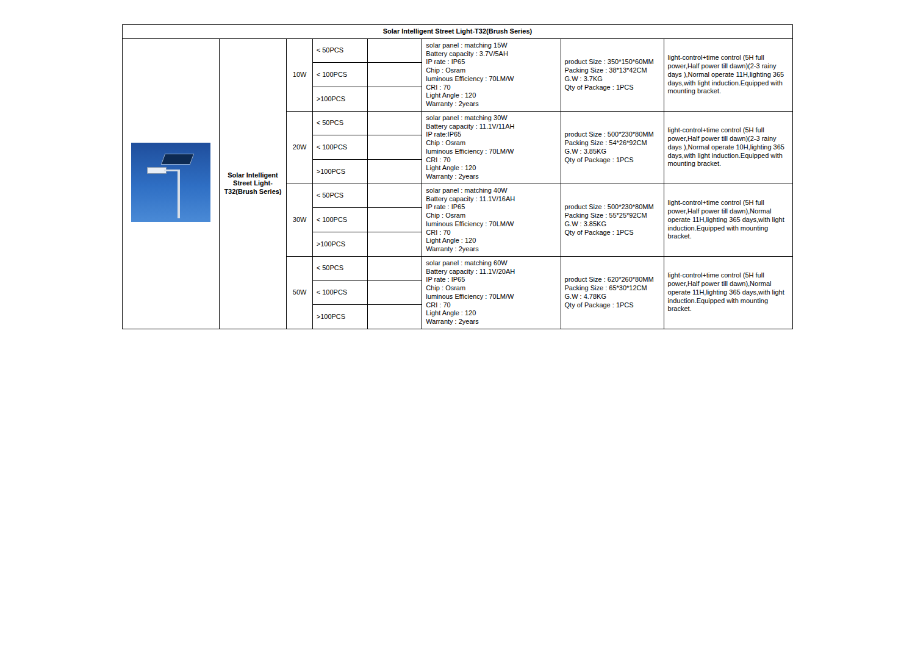| Solar Intelligent Street Light-T32(Brush Series) |
| | Solar Intelligent Street Light-T32(Brush Series) | 10W | < 50PCS | | solar panel : matching 15W Battery capacity : 3.7V/5AH IP rate : IP65 Chip : Osram luminous Efficiency : 70LM/W CRI : 70 Light Angle : 120 Warranty : 2years | product Size : 350*150*60MM Packing Size : 38*13*42CM G.W : 3.7KG Qty of Package : 1PCS | light-control+time control (5H full power,Half power till dawn)(2-3 rainy days ),Normal operate 11H,lighting 365 days,with light induction.Equipped with mounting bracket. |
| < 100PCS | |
| >100PCS | |
| 20W | < 50PCS | | solar panel : matching 30W Battery capacity : 11.1V/11AH IP rate:IP65 Chip : Osram luminous Efficiency : 70LM/W CRI : 70 Light Angle : 120 Warranty : 2years | product Size : 500*230*80MM Packing Size : 54*26*92CM G.W : 3.85KG Qty of Package : 1PCS | light-control+time control (5H full power,Half power till dawn)(2-3 rainy days ),Normal operate 10H,lighting 365 days,with light induction.Equipped with mounting bracket. |
| < 100PCS | |
| >100PCS | |
| 30W | < 50PCS | | solar panel : matching 40W Battery capacity : 11.1V/16AH IP rate : IP65 Chip : Osram luminous Efficiency : 70LM/W CRI : 70 Light Angle : 120 Warranty : 2years | product Size : 500*230*80MM Packing Size : 55*25*92CM G.W : 3.85KG Qty of Package : 1PCS | light-control+time control (5H full power,Half power till dawn),Normal operate 11H,lighting 365 days,with light induction.Equipped with mounting bracket. |
| < 100PCS | |
| >100PCS | |
| 50W | < 50PCS | | solar panel : matching 60W Battery capacity : 11.1V/20AH IP rate : IP65 Chip : Osram luminous Efficiency : 70LM/W CRI : 70 Light Angle : 120 Warranty : 2years | product Size : 620*260*80MM Packing Size : 65*30*12CM G.W : 4.78KG Qty of Package : 1PCS | light-control+time control (5H full power,Half power till dawn),Normal operate 11H,lighting 365 days,with light induction.Equipped with mounting bracket. |
| < 100PCS | |
| >100PCS | |